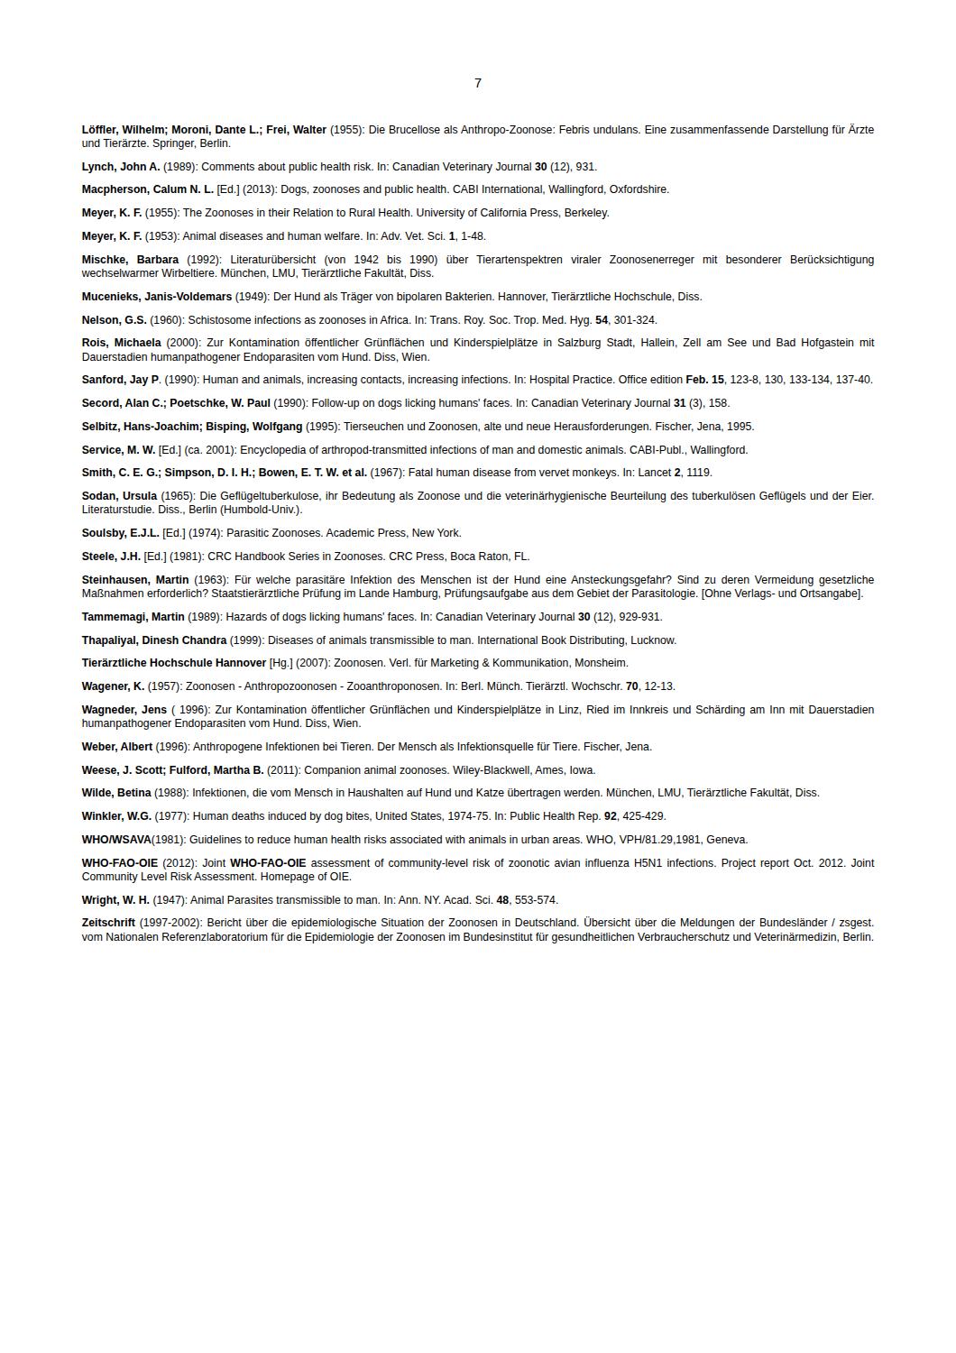7
Löffler, Wilhelm; Moroni, Dante L.; Frei, Walter (1955): Die Brucellose als Anthropo-Zoonose: Febris undulans. Eine zusammenfassende Darstellung für Ärzte und Tierärzte. Springer, Berlin.
Lynch, John A. (1989): Comments about public health risk. In: Canadian Veterinary Journal 30 (12), 931.
Macpherson, Calum N. L. [Ed.] (2013): Dogs, zoonoses and public health. CABI International, Wallingford, Oxfordshire.
Meyer, K. F. (1955): The Zoonoses in their Relation to Rural Health. University of California Press, Berkeley.
Meyer, K. F. (1953): Animal diseases and human welfare. In: Adv. Vet. Sci. 1, 1-48.
Mischke, Barbara (1992): Literaturübersicht (von 1942 bis 1990) über Tierartenspektren viraler Zoonosenerreger mit besonderer Berücksichtigung wechselwarmer Wirbeltiere. München, LMU, Tierärztliche Fakultät, Diss.
Mucenieks, Janis-Voldemars (1949): Der Hund als Träger von bipolaren Bakterien. Hannover, Tierärztliche Hochschule, Diss.
Nelson, G.S. (1960): Schistosome infections as zoonoses in Africa. In: Trans. Roy. Soc. Trop. Med. Hyg. 54, 301-324.
Rois, Michaela (2000): Zur Kontamination öffentlicher Grünflächen und Kinderspielplätze in Salzburg Stadt, Hallein, Zell am See und Bad Hofgastein mit Dauerstadien humanpathogener Endoparasiten vom Hund. Diss, Wien.
Sanford, Jay P. (1990): Human and animals, increasing contacts, increasing infections. In: Hospital Practice. Office edition Feb. 15, 123-8, 130, 133-134, 137-40.
Secord, Alan C.; Poetschke, W. Paul (1990): Follow-up on dogs licking humans' faces. In: Canadian Veterinary Journal 31 (3), 158.
Selbitz, Hans-Joachim; Bisping, Wolfgang (1995): Tierseuchen und Zoonosen, alte und neue Herausforderungen. Fischer, Jena, 1995.
Service, M. W. [Ed.] (ca. 2001): Encyclopedia of arthropod-transmitted infections of man and domestic animals. CABI-Publ., Wallingford.
Smith, C. E. G.; Simpson, D. I. H.; Bowen, E. T. W. et al. (1967): Fatal human disease from vervet monkeys. In: Lancet 2, 1119.
Sodan, Ursula (1965): Die Geflügeltuberkulose, ihr Bedeutung als Zoonose und die veterinärhygienische Beurteilung des tuberkulösen Geflügels und der Eier. Literaturstudie. Diss., Berlin (Humbold-Univ.).
Soulsby, E.J.L. [Ed.] (1974): Parasitic Zoonoses. Academic Press, New York.
Steele, J.H. [Ed.] (1981): CRC Handbook Series in Zoonoses. CRC Press, Boca Raton, FL.
Steinhausen, Martin (1963): Für welche parasitäre Infektion des Menschen ist der Hund eine Ansteckungsgefahr? Sind zu deren Vermeidung gesetzliche Maßnahmen erforderlich? Staatstierärztliche Prüfung im Lande Hamburg, Prüfungsaufgabe aus dem Gebiet der Parasitologie. [Ohne Verlags- und Ortsangabe].
Tammemagi, Martin (1989): Hazards of dogs licking humans' faces. In: Canadian Veterinary Journal 30 (12), 929-931.
Thapaliyal, Dinesh Chandra (1999): Diseases of animals transmissible to man. International Book Distributing, Lucknow.
Tierärztliche Hochschule Hannover [Hg.] (2007): Zoonosen. Verl. für Marketing & Kommunikation, Monsheim.
Wagener, K. (1957): Zoonosen - Anthropozoonosen - Zooanthroponosen. In: Berl. Münch. Tierärztl. Wochschr. 70, 12-13.
Wagneder, Jens ( 1996): Zur Kontamination öffentlicher Grünflächen und Kinderspielplätze in Linz, Ried im Innkreis und Schärding am Inn mit Dauerstadien humanpathogener Endoparasiten vom Hund. Diss, Wien.
Weber, Albert (1996): Anthropogene Infektionen bei Tieren. Der Mensch als Infektionsquelle für Tiere. Fischer, Jena.
Weese, J. Scott; Fulford, Martha B. (2011): Companion animal zoonoses. Wiley-Blackwell, Ames, Iowa.
Wilde, Betina (1988): Infektionen, die vom Mensch in Haushalten auf Hund und Katze übertragen werden. München, LMU, Tierärztliche Fakultät, Diss.
Winkler, W.G. (1977): Human deaths induced by dog bites, United States, 1974-75. In: Public Health Rep. 92, 425-429.
WHO/WSAVA(1981): Guidelines to reduce human health risks associated with animals in urban areas. WHO, VPH/81.29,1981, Geneva.
WHO-FAO-OIE (2012): Joint WHO-FAO-OIE assessment of community-level risk of zoonotic avian influenza H5N1 infections. Project report Oct. 2012. Joint Community Level Risk Assessment. Homepage of OIE.
Wright, W. H. (1947): Animal Parasites transmissible to man. In: Ann. NY. Acad. Sci. 48, 553-574.
Zeitschrift (1997-2002): Bericht über die epidemiologische Situation der Zoonosen in Deutschland. Übersicht über die Meldungen der Bundesländer / zsgest. vom Nationalen Referenzlaboratorium für die Epidemiologie der Zoonosen im Bundesinstitut für gesundheitlichen Verbraucherschutz und Veterinärmedizin, Berlin.